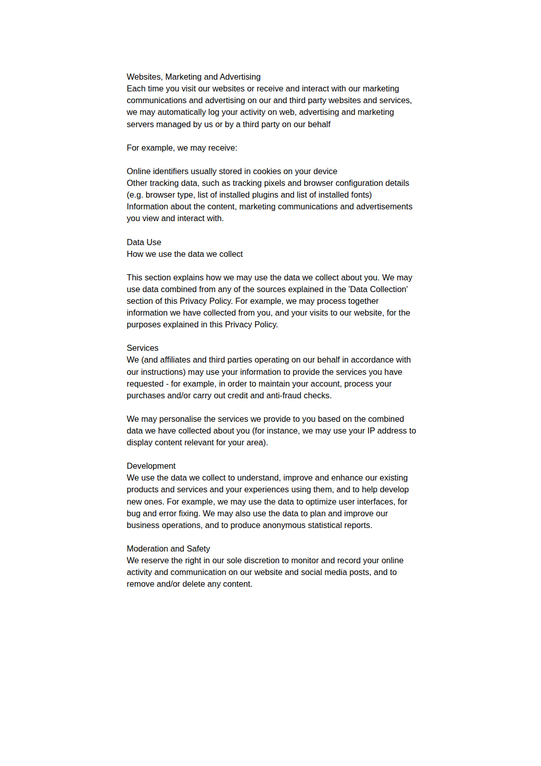Websites, Marketing and Advertising
Each time you visit our websites or receive and interact with our marketing communications and advertising on our and third party websites and services, we may automatically log your activity on web, advertising and marketing servers managed by us or by a third party on our behalf
For example, we may receive:
Online identifiers usually stored in cookies on your device
Other tracking data, such as tracking pixels and browser configuration details (e.g. browser type, list of installed plugins and list of installed fonts)
Information about the content, marketing communications and advertisements you view and interact with.
Data Use
How we use the data we collect
This section explains how we may use the data we collect about you. We may use data combined from any of the sources explained in the 'Data Collection' section of this Privacy Policy. For example, we may process together information we have collected from you, and your visits to our website, for the purposes explained in this Privacy Policy.
Services
We (and affiliates and third parties operating on our behalf in accordance with our instructions) may use your information to provide the services you have requested - for example, in order to maintain your account, process your purchases and/or carry out credit and anti-fraud checks.
We may personalise the services we provide to you based on the combined data we have collected about you (for instance, we may use your IP address to display content relevant for your area).
Development
We use the data we collect to understand, improve and enhance our existing products and services and your experiences using them, and to help develop new ones. For example, we may use the data to optimize user interfaces, for bug and error fixing. We may also use the data to plan and improve our business operations, and to produce anonymous statistical reports.
Moderation and Safety
We reserve the right in our sole discretion to monitor and record your online activity and communication on our website and social media posts, and to remove and/or delete any content.